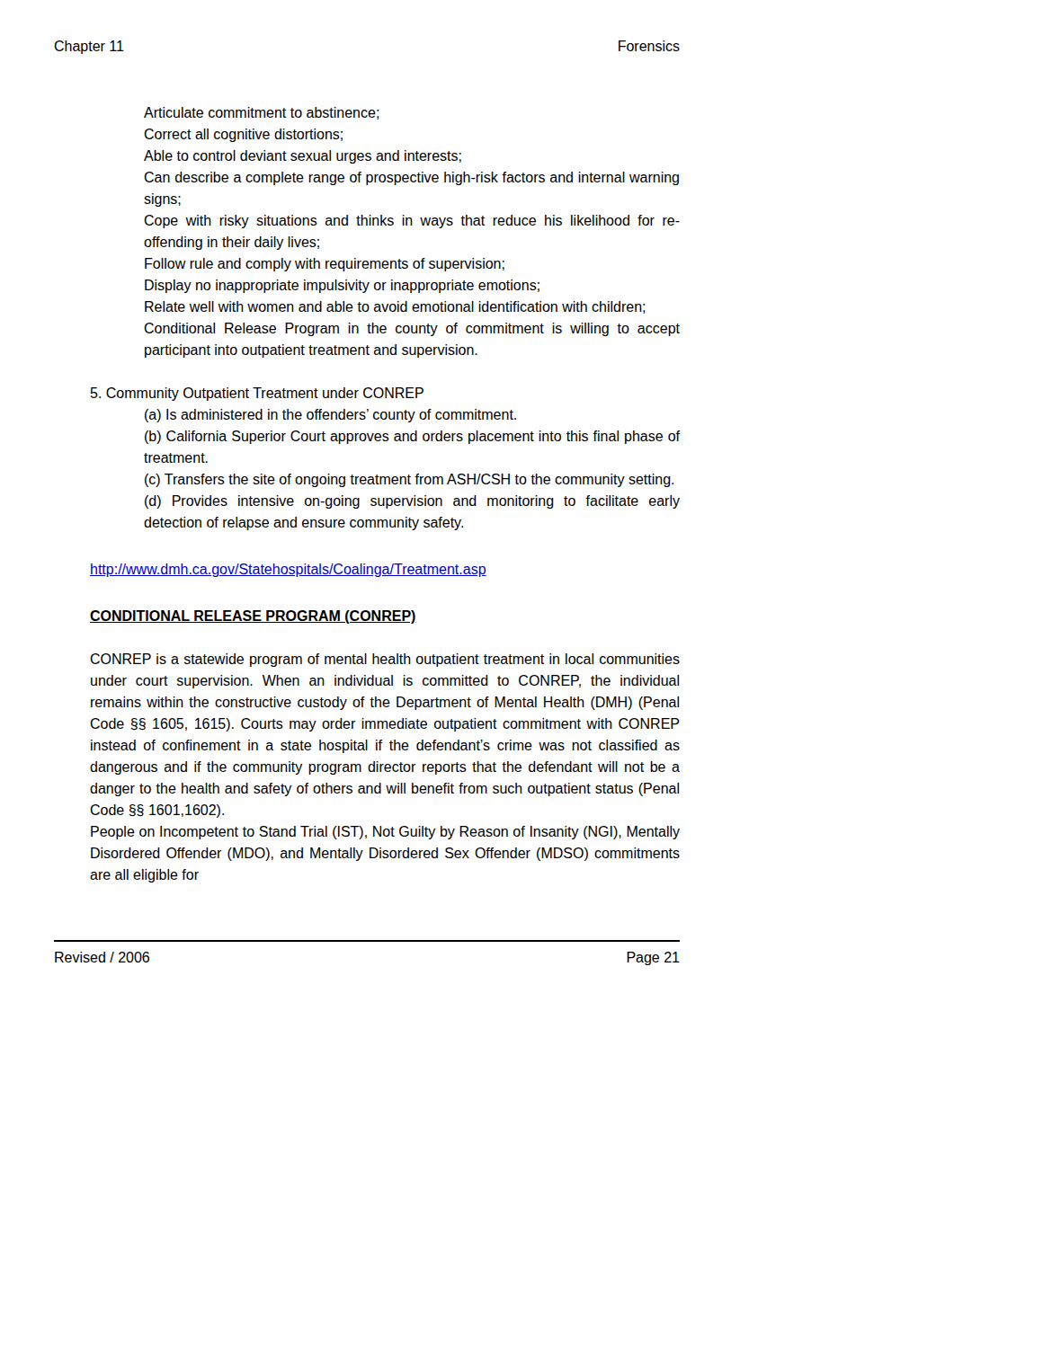Chapter 11
Forensics
Articulate commitment to abstinence;
Correct all cognitive distortions;
Able to control deviant sexual urges and interests;
Can describe a complete range of prospective high-risk factors and internal warning signs;
Cope with risky situations and thinks in ways that reduce his likelihood for re-offending in their daily lives;
Follow rule and comply with requirements of supervision;
Display no inappropriate impulsivity or inappropriate emotions;
Relate well with women and able to avoid emotional identification with children;
Conditional Release Program in the county of commitment is willing to accept participant into outpatient treatment and supervision.
5. Community Outpatient Treatment under CONREP
(a) Is administered in the offenders’ county of commitment.
(b) California Superior Court approves and orders placement into this final phase of treatment.
(c) Transfers the site of ongoing treatment from ASH/CSH to the community setting.
(d) Provides intensive on-going supervision and monitoring to facilitate early detection of relapse and ensure community safety.
http://www.dmh.ca.gov/Statehospitals/Coalinga/Treatment.asp
CONDITIONAL RELEASE PROGRAM (CONREP)
CONREP is a statewide program of mental health outpatient treatment in local communities under court supervision. When an individual is committed to CONREP, the individual remains within the constructive custody of the Department of Mental Health (DMH) (Penal Code §§ 1605, 1615). Courts may order immediate outpatient commitment with CONREP instead of confinement in a state hospital if the defendant’s crime was not classified as dangerous and if the community program director reports that the defendant will not be a danger to the health and safety of others and will benefit from such outpatient status (Penal Code §§ 1601,1602).
People on Incompetent to Stand Trial (IST), Not Guilty by Reason of Insanity (NGI), Mentally Disordered Offender (MDO), and Mentally Disordered Sex Offender (MDSO) commitments are all eligible for
Revised / 2006
Page 21